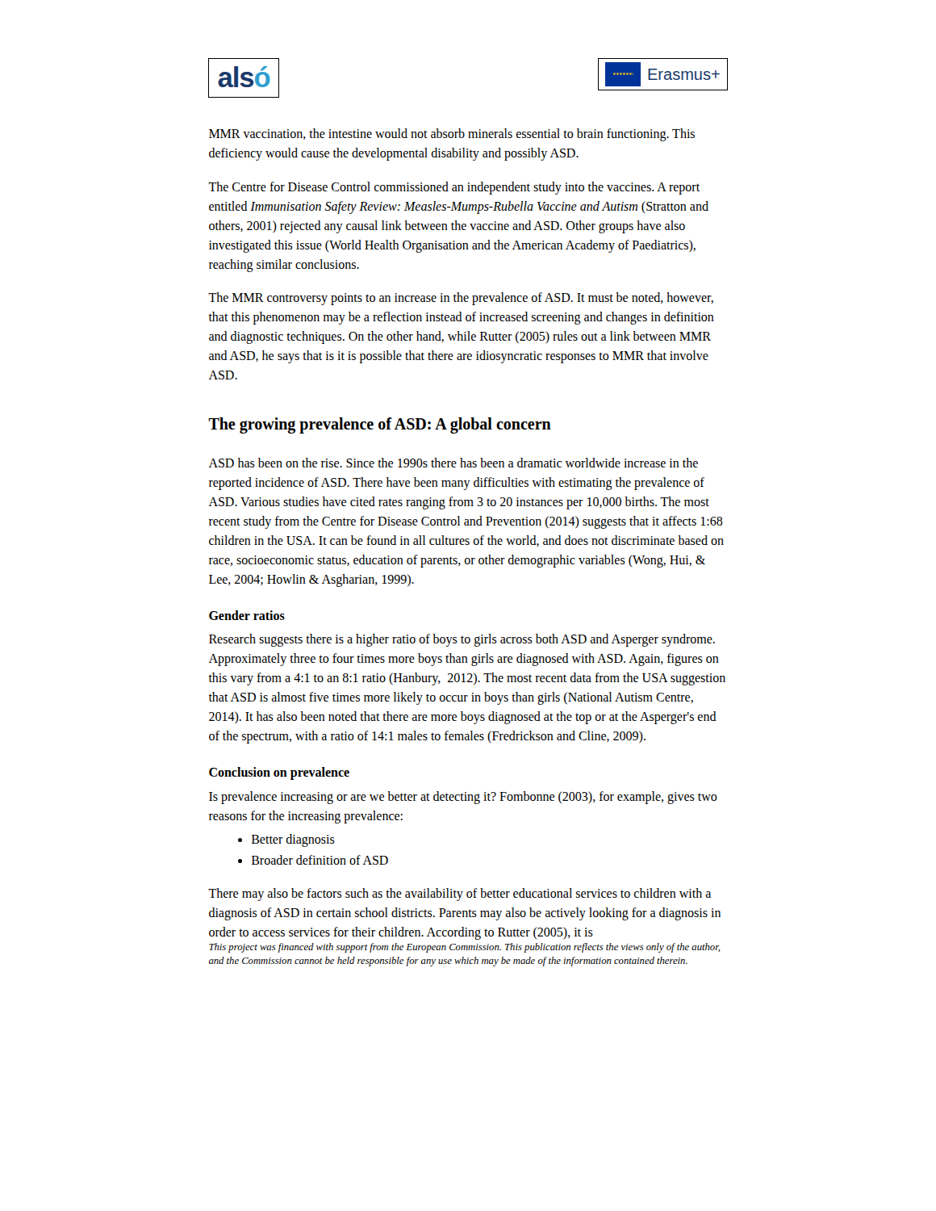alsó
Erasmus+
MMR vaccination, the intestine would not absorb minerals essential to brain functioning. This deficiency would cause the developmental disability and possibly ASD.
The Centre for Disease Control commissioned an independent study into the vaccines. A report entitled Immunisation Safety Review: Measles-Mumps-Rubella Vaccine and Autism (Stratton and others, 2001) rejected any causal link between the vaccine and ASD. Other groups have also investigated this issue (World Health Organisation and the American Academy of Paediatrics), reaching similar conclusions.
The MMR controversy points to an increase in the prevalence of ASD. It must be noted, however, that this phenomenon may be a reflection instead of increased screening and changes in definition and diagnostic techniques. On the other hand, while Rutter (2005) rules out a link between MMR and ASD, he says that is it is possible that there are idiosyncratic responses to MMR that involve ASD.
The growing prevalence of ASD: A global concern
ASD has been on the rise. Since the 1990s there has been a dramatic worldwide increase in the reported incidence of ASD. There have been many difficulties with estimating the prevalence of ASD. Various studies have cited rates ranging from 3 to 20 instances per 10,000 births. The most recent study from the Centre for Disease Control and Prevention (2014) suggests that it affects 1:68 children in the USA. It can be found in all cultures of the world, and does not discriminate based on race, socioeconomic status, education of parents, or other demographic variables (Wong, Hui, & Lee, 2004; Howlin & Asgharian, 1999).
Gender ratios
Research suggests there is a higher ratio of boys to girls across both ASD and Asperger syndrome. Approximately three to four times more boys than girls are diagnosed with ASD. Again, figures on this vary from a 4:1 to an 8:1 ratio (Hanbury, 2012). The most recent data from the USA suggestion that ASD is almost five times more likely to occur in boys than girls (National Autism Centre, 2014). It has also been noted that there are more boys diagnosed at the top or at the Asperger's end of the spectrum, with a ratio of 14:1 males to females (Fredrickson and Cline, 2009).
Conclusion on prevalence
Is prevalence increasing or are we better at detecting it? Fombonne (2003), for example, gives two reasons for the increasing prevalence:
Better diagnosis
Broader definition of ASD
There may also be factors such as the availability of better educational services to children with a diagnosis of ASD in certain school districts. Parents may also be actively looking for a diagnosis in order to access services for their children. According to Rutter (2005), it is
This project was financed with support from the European Commission. This publication reflects the views only of the author, and the Commission cannot be held responsible for any use which may be made of the information contained therein.